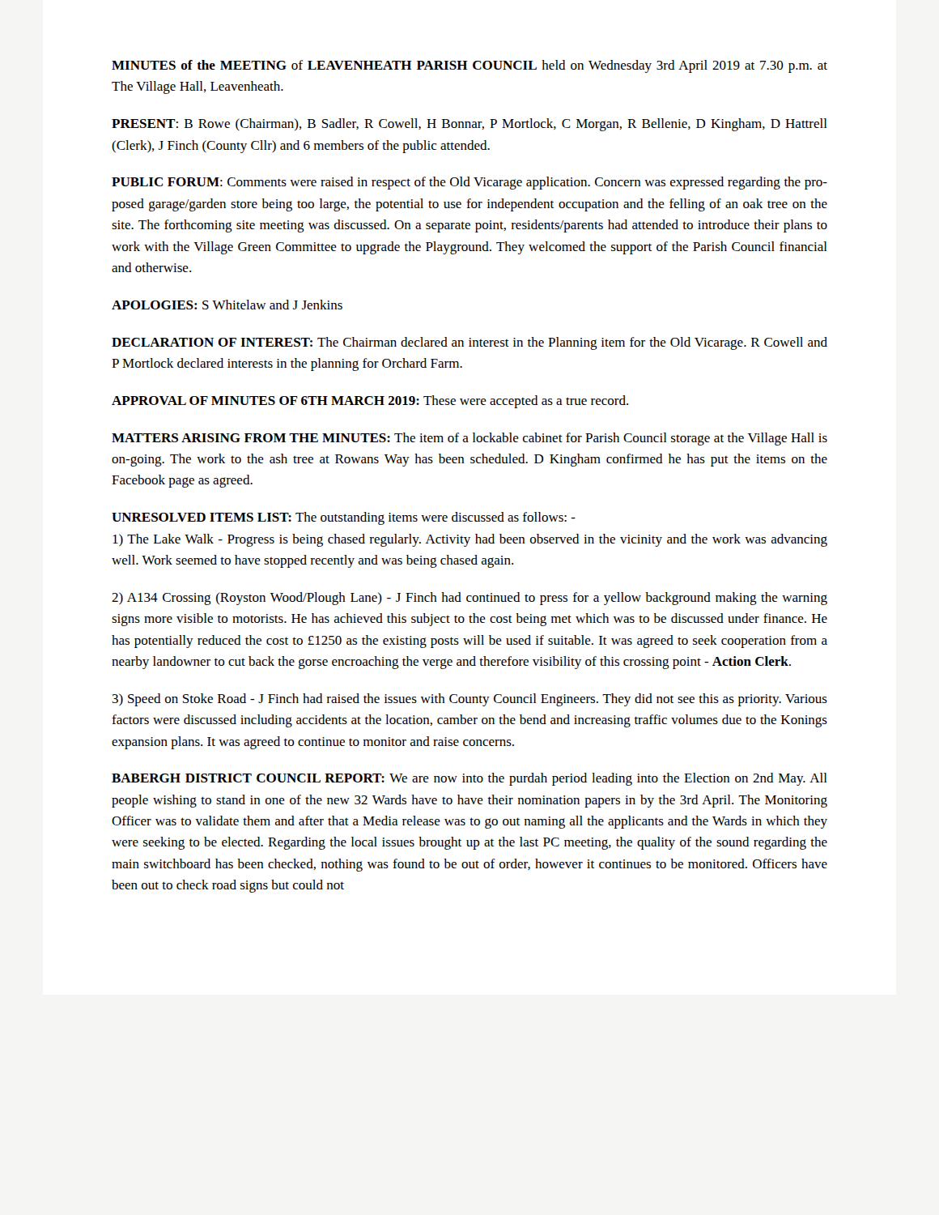MINUTES of the MEETING of LEAVENHEATH PARISH COUNCIL held on Wednesday 3rd April 2019 at 7.30 p.m. at The Village Hall, Leavenheath.
PRESENT: B Rowe (Chairman), B Sadler, R Cowell, H Bonnar, P Mortlock, C Morgan, R Bellenie, D Kingham, D Hattrell (Clerk), J Finch (County Cllr) and 6 members of the public attended.
PUBLIC FORUM: Comments were raised in respect of the Old Vicarage application. Concern was expressed regarding the proposed garage/garden store being too large, the potential to use for independent occupation and the felling of an oak tree on the site. The forthcoming site meeting was discussed. On a separate point, residents/parents had attended to introduce their plans to work with the Village Green Committee to upgrade the Playground. They welcomed the support of the Parish Council financial and otherwise.
APOLOGIES: S Whitelaw and J Jenkins
DECLARATION OF INTEREST: The Chairman declared an interest in the Planning item for the Old Vicarage. R Cowell and P Mortlock declared interests in the planning for Orchard Farm.
APPROVAL OF MINUTES OF 6TH MARCH 2019: These were accepted as a true record.
MATTERS ARISING FROM THE MINUTES: The item of a lockable cabinet for Parish Council storage at the Village Hall is on-going. The work to the ash tree at Rowans Way has been scheduled. D Kingham confirmed he has put the items on the Facebook page as agreed.
UNRESOLVED ITEMS LIST: The outstanding items were discussed as follows: -
1) The Lake Walk - Progress is being chased regularly. Activity had been observed in the vicinity and the work was advancing well. Work seemed to have stopped recently and was being chased again.
2) A134 Crossing (Royston Wood/Plough Lane) - J Finch had continued to press for a yellow background making the warning signs more visible to motorists. He has achieved this subject to the cost being met which was to be discussed under finance. He has potentially reduced the cost to £1250 as the existing posts will be used if suitable. It was agreed to seek cooperation from a nearby landowner to cut back the gorse encroaching the verge and therefore visibility of this crossing point - Action Clerk.
3) Speed on Stoke Road - J Finch had raised the issues with County Council Engineers. They did not see this as priority. Various factors were discussed including accidents at the location, camber on the bend and increasing traffic volumes due to the Konings expansion plans. It was agreed to continue to monitor and raise concerns.
BABERGH DISTRICT COUNCIL REPORT: We are now into the purdah period leading into the Election on 2nd May. All people wishing to stand in one of the new 32 Wards have to have their nomination papers in by the 3rd April. The Monitoring Officer was to validate them and after that a Media release was to go out naming all the applicants and the Wards in which they were seeking to be elected. Regarding the local issues brought up at the last PC meeting, the quality of the sound regarding the main switchboard has been checked, nothing was found to be out of order, however it continues to be monitored. Officers have been out to check road signs but could not